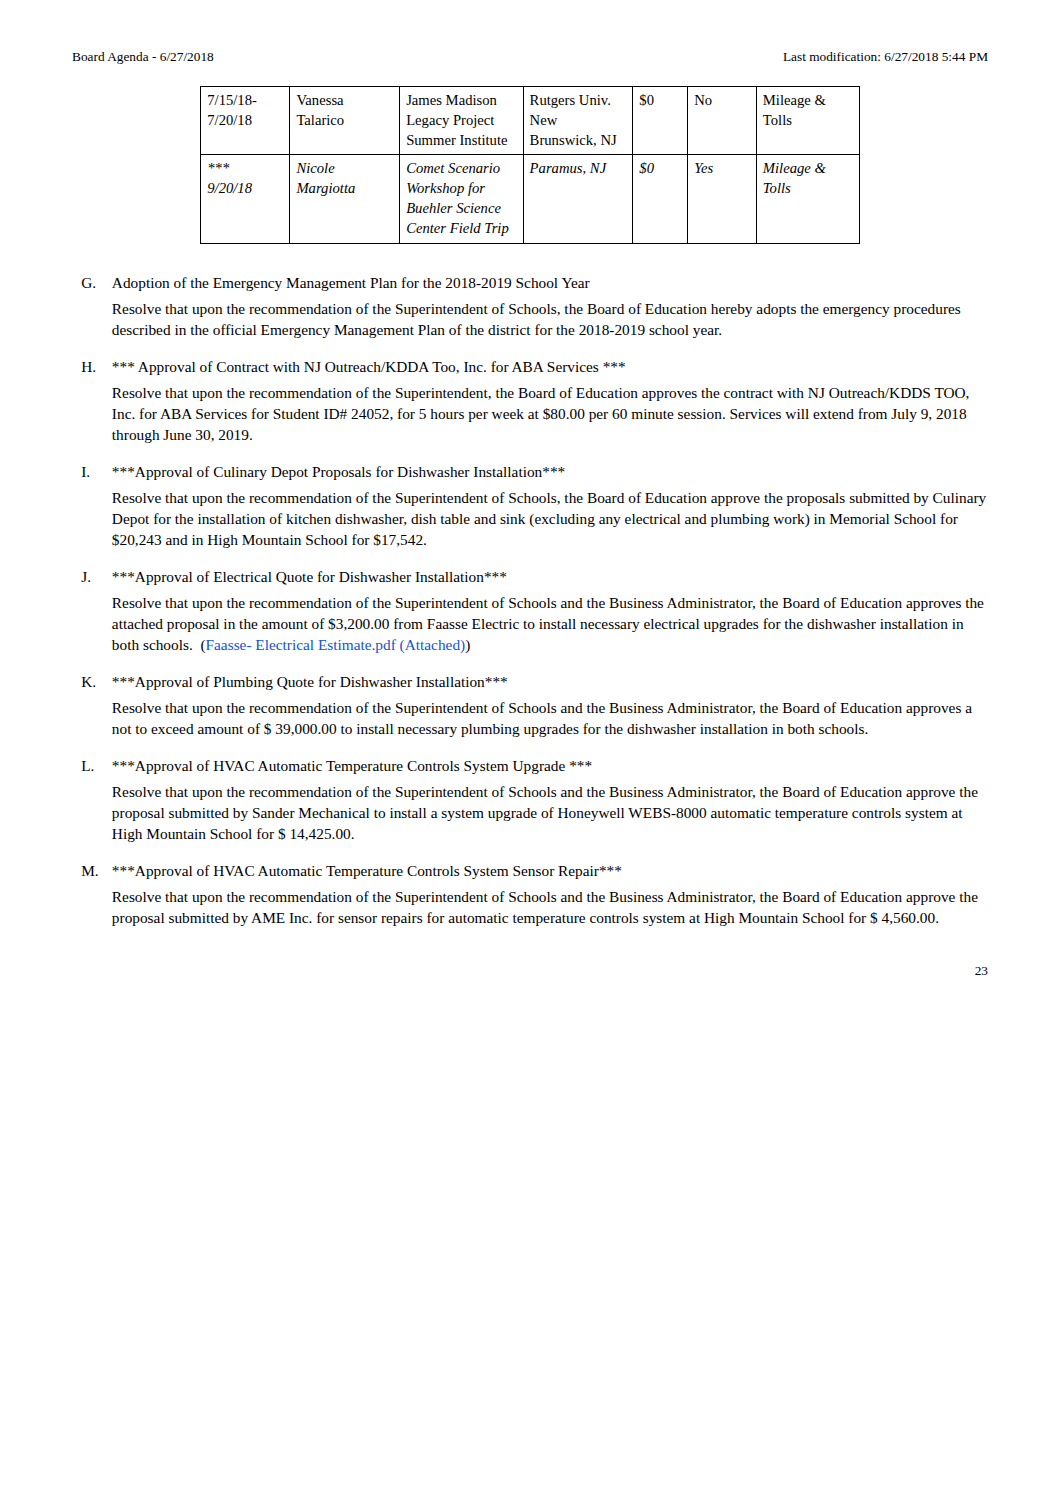Board Agenda - 6/27/2018
Last modification: 6/27/2018 5:44 PM
| 7/15/18- 7/20/18 | Vanessa Talarico | James Madison Legacy Project Summer Institute | Rutgers Univ. New Brunswick, NJ | $0 | No | Mileage & Tolls |
| *** 9/20/18 | Nicole Margiotta | Comet Scenario Workshop for Buehler Science Center Field Trip | Paramus, NJ | $0 | Yes | Mileage & Tolls |
G.
Adoption of the Emergency Management Plan for the 2018-2019 School Year
Resolve that upon the recommendation of the Superintendent of Schools, the Board of Education hereby adopts the emergency procedures described in the official Emergency Management Plan of the district for the 2018-2019 school year.
H.
*** Approval of Contract with NJ Outreach/KDDA Too, Inc. for ABA Services ***
Resolve that upon the recommendation of the Superintendent, the Board of Education approves the contract with NJ Outreach/KDDS TOO, Inc. for ABA Services for Student ID# 24052, for 5 hours per week at $80.00 per 60 minute session. Services will extend from July 9, 2018 through June 30, 2019.
I.
***Approval of Culinary Depot Proposals for Dishwasher Installation***
Resolve that upon the recommendation of the Superintendent of Schools, the Board of Education approve the proposals submitted by Culinary Depot for the installation of kitchen dishwasher, dish table and sink (excluding any electrical and plumbing work) in Memorial School for $20,243 and in High Mountain School for $17,542.
J.
***Approval of Electrical Quote for Dishwasher Installation***
Resolve that upon the recommendation of the Superintendent of Schools and the Business Administrator, the Board of Education approves the attached proposal in the amount of $3,200.00 from Faasse Electric to install necessary electrical upgrades for the dishwasher installation in both schools. (Faasse- Electrical Estimate.pdf (Attached))
K.
***Approval of Plumbing Quote for Dishwasher Installation***
Resolve that upon the recommendation of the Superintendent of Schools and the Business Administrator, the Board of Education approves a not to exceed amount of $ 39,000.00 to install necessary plumbing upgrades for the dishwasher installation in both schools.
L.
***Approval of HVAC Automatic Temperature Controls System Upgrade ***
Resolve that upon the recommendation of the Superintendent of Schools and the Business Administrator, the Board of Education approve the proposal submitted by Sander Mechanical to install a system upgrade of Honeywell WEBS-8000 automatic temperature controls system at High Mountain School for $ 14,425.00.
M.
***Approval of HVAC Automatic Temperature Controls System Sensor Repair***
Resolve that upon the recommendation of the Superintendent of Schools and the Business Administrator, the Board of Education approve the proposal submitted by AME Inc. for sensor repairs for automatic temperature controls system at High Mountain School for $ 4,560.00.
23